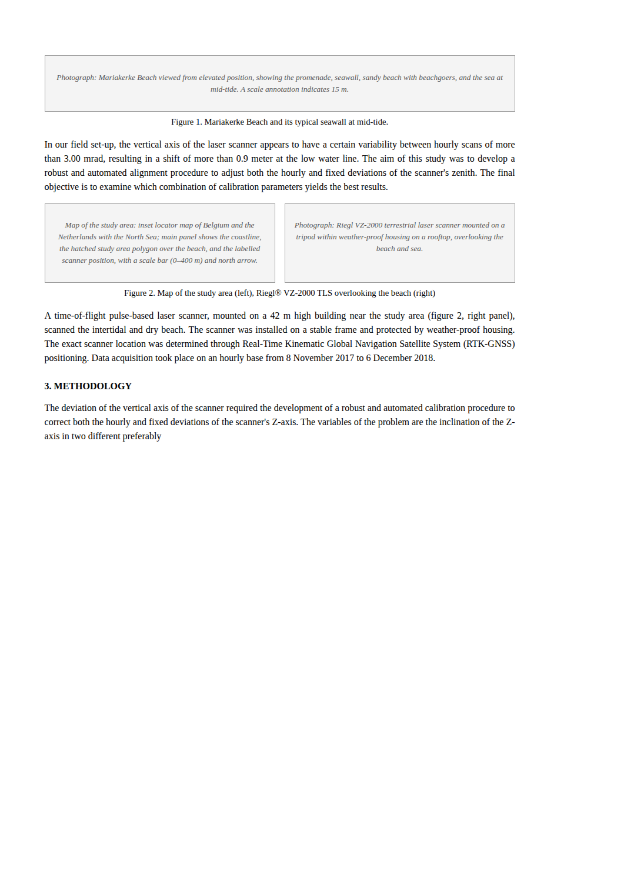Photograph: Mariakerke Beach viewed from elevated position, showing the promenade, seawall, sandy beach with beachgoers, and the sea at mid-tide. A scale annotation indicates 15 m.
Figure 1. Mariakerke Beach and its typical seawall at mid-tide.
In our field set-up, the vertical axis of the laser scanner appears to have a certain variability between hourly scans of more than 3.00 mrad, resulting in a shift of more than 0.9 meter at the low water line. The aim of this study was to develop a robust and automated alignment procedure to adjust both the hourly and fixed deviations of the scanner's zenith. The final objective is to examine which combination of calibration parameters yields the best results.
Map of the study area: inset locator map of Belgium and the Netherlands with the North Sea; main panel shows the coastline, the hatched study area polygon over the beach, and the labelled scanner position, with a scale bar (0–400 m) and north arrow.
Photograph: Riegl VZ-2000 terrestrial laser scanner mounted on a tripod within weather-proof housing on a rooftop, overlooking the beach and sea.
Figure 2. Map of the study area (left), Riegl® VZ-2000 TLS overlooking the beach (right)
A time-of-flight pulse-based laser scanner, mounted on a 42 m high building near the study area (figure 2, right panel), scanned the intertidal and dry beach. The scanner was installed on a stable frame and protected by weather-proof housing. The exact scanner location was determined through Real-Time Kinematic Global Navigation Satellite System (RTK-GNSS) positioning. Data acquisition took place on an hourly base from 8 November 2017 to 6 December 2018.
3. METHODOLOGY
The deviation of the vertical axis of the scanner required the development of a robust and automated calibration procedure to correct both the hourly and fixed deviations of the scanner's Z-axis. The variables of the problem are the inclination of the Z-axis in two different preferably